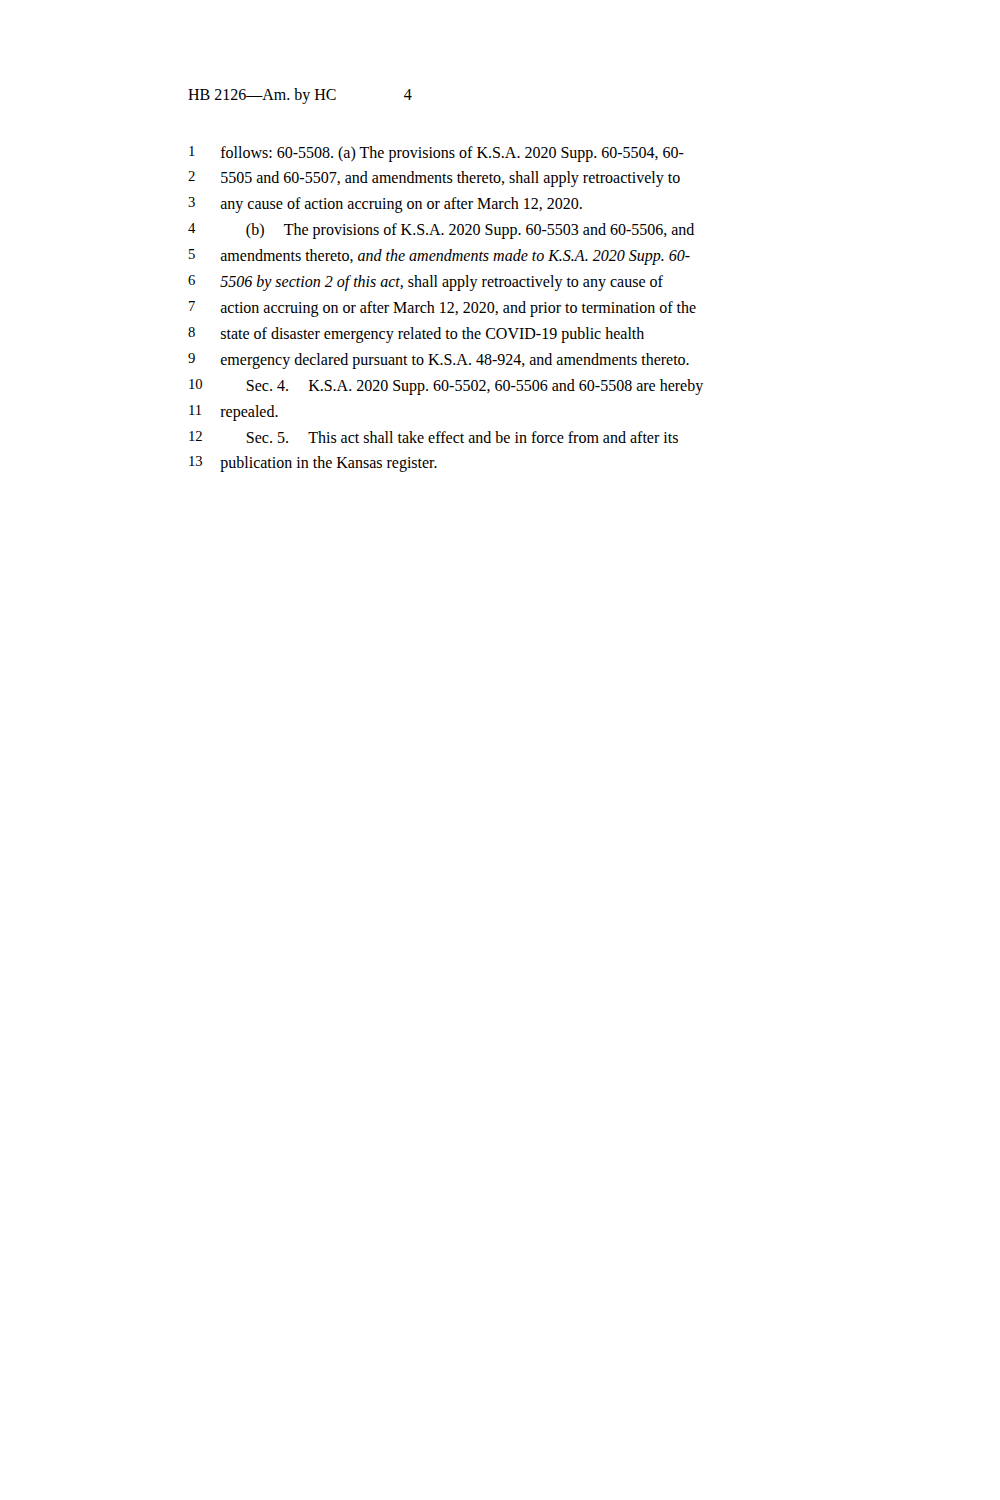HB 2126—Am. by HC 4
| 1 | follows: 60-5508. (a) The provisions of K.S.A. 2020 Supp. 60-5504, 60- |
| 2 | 5505 and 60-5507, and amendments thereto, shall apply retroactively to |
| 3 | any cause of action accruing on or after March 12, 2020. |
| 4 | (b) The provisions of K.S.A. 2020 Supp. 60-5503 and 60-5506, and |
| 5 | amendments thereto, and the amendments made to K.S.A. 2020 Supp. 60- |
| 6 | 5506 by section 2 of this act, shall apply retroactively to any cause of |
| 7 | action accruing on or after March 12, 2020, and prior to termination of the |
| 8 | state of disaster emergency related to the COVID-19 public health |
| 9 | emergency declared pursuant to K.S.A. 48-924, and amendments thereto. |
| 10 | Sec. 4. K.S.A. 2020 Supp. 60-5502, 60-5506 and 60-5508 are hereby |
| 11 | repealed. |
| 12 | Sec. 5. This act shall take effect and be in force from and after its |
| 13 | publication in the Kansas register. |